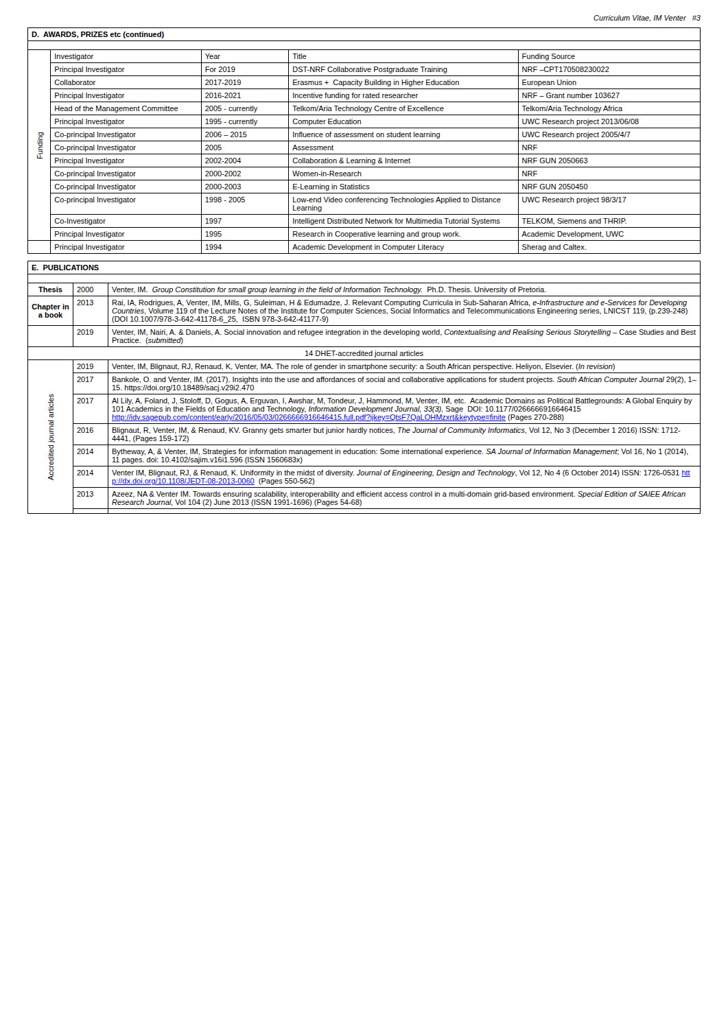Curriculum Vitae, IM Venter #3
| D. AWARDS, PRIZES etc (continued) |
| Funding | Investigator | Year | Title | Funding Source |
| Principal Investigator | For 2019 | DST-NRF Collaborative Postgraduate Training | NRF –CPT170508230022 |
| Collaborator | 2017-2019 | Erasmus + Capacity Building in Higher Education | European Union |
| Principal Investigator | 2016-2021 | Incentive funding for rated researcher | NRF – Grant number 103627 |
| Head of the Management Committee | 2005 - currently | Telkom/Aria Technology Centre of Excellence | Telkom/Aria Technology Africa |
| Principal Investigator | 1995 - currently | Computer Education | UWC Research project 2013/06/08 |
| Co-principal Investigator | 2006 – 2015 | Influence of assessment on student learning | UWC Research project 2005/4/7 |
| Co-principal Investigator | 2005 | Assessment | NRF |
| Principal Investigator | 2002-2004 | Collaboration & Learning & Internet | NRF GUN 2050663 |
| Co-principal Investigator | 2000-2002 | Women-in-Research | NRF |
| Co-principal Investigator | 2000-2003 | E-Learning in Statistics | NRF GUN 2050450 |
| Co-principal Investigator | 1998 - 2005 | Low-end Video conferencing Technologies Applied to Distance Learning | UWC Research project 98/3/17 |
| Co-Investigator | 1997 | Intelligent Distributed Network for Multimedia Tutorial Systems | TELKOM, Siemens and THRIP. |
| Principal Investigator | 1995 | Research in Cooperative learning and group work. | Academic Development, UWC |
| | Principal Investigator | 1994 | Academic Development in Computer Literacy | Sherag and Caltex. |
| E. PUBLICATIONS |
| Thesis | 2000 | Venter, IM. Group Constitution for small group learning in the field of Information Technology. Ph.D. Thesis. University of Pretoria. |
| Chapter in a book | 2013 | Rai, IA, Rodrigues, A, Venter, IM, Mills, G, Suleiman, H & Edumadze, J. Relevant Computing Curricula in Sub-Saharan Africa, e-Infrastructure and e-Services for Developing Countries , Volume 119 of the Lecture Notes of the Institute for Computer Sciences, Social Informatics and Telecommunications Engineering series, LNICST 119, (p.239-248) (DOI 10.1007/978-3-642-41178-6_25, ISBN 978-3-642-41177-9) |
| | 2019 | Venter, IM, Nairi, A. & Daniels, A. Social innovation and refugee integration in the developing world, Contextualising and Realising Serious Storytelling – Case Studies and Best Practice. ( submitted ) |
| 14 DHET-accredited journal articles |
| Accredited journal articles | 2019 | Venter, IM, Blignaut, RJ, Renaud, K, Venter, MA. The role of gender in smartphone security: a South African perspective. Heliyon, Elsevier. ( In revision ) |
| 2017 | Bankole, O. and Venter, IM. (2017). Insights into the use and affordances of social and collaborative applications for student projects. South African Computer Journal 29(2), 1–15. https://doi.org/10.18489/sacj.v29i2.470 |
| 2017 | Al Lily, A, Foland, J, Stoloff, D, Gogus, A, Erguvan, I, Awshar, M, Tondeur, J, Hammond, M, Venter, IM, etc. Academic Domains as Political Battlegrounds: A Global Enquiry by 101 Academics in the Fields of Education and Technology, Information Development Journal, 33(3), Sage DOI: 10.1177/0266666916646415 http://idv.sagepub.com/content/early/2016/05/03/0266666916646415.full.pdf?ijkey=QtsF7QaLOHMzxrt&keytype=finite (Pages 270-288) |
| 2016 | Blignaut, R, Venter, IM, & Renaud, KV. Granny gets smarter but junior hardly notices, The Journal of Community Informatics , Vol 12, No 3 (December 1 2016) ISSN: 1712-4441, (Pages 159-172) |
| 2014 | Bytheway, A, & Venter, IM, Strategies for information management in education: Some international experience. SA Journal of Information Management ; Vol 16, No 1 (2014), 11 pages. doi: 10.4102/sajim.v16i1.596 (ISSN 1560683x) |
| 2014 | Venter IM, Blignaut, RJ, & Renaud, K. Uniformity in the midst of diversity. Journal of Engineering, Design and Technology , Vol 12, No 4 (6 October 2014) ISSN: 1726-0531 http://dx.doi.org/10.1108/JEDT-08-2013-0060 (Pages 550-562) |
| 2013 | Azeez, NA & Venter IM. Towards ensuring scalability, interoperability and efficient access control in a multi-domain grid-based environment. Special Edition of SAIEE African Research Journal, Vol 104 (2) June 2013 (ISSN 1991-1696) (Pages 54-68) |